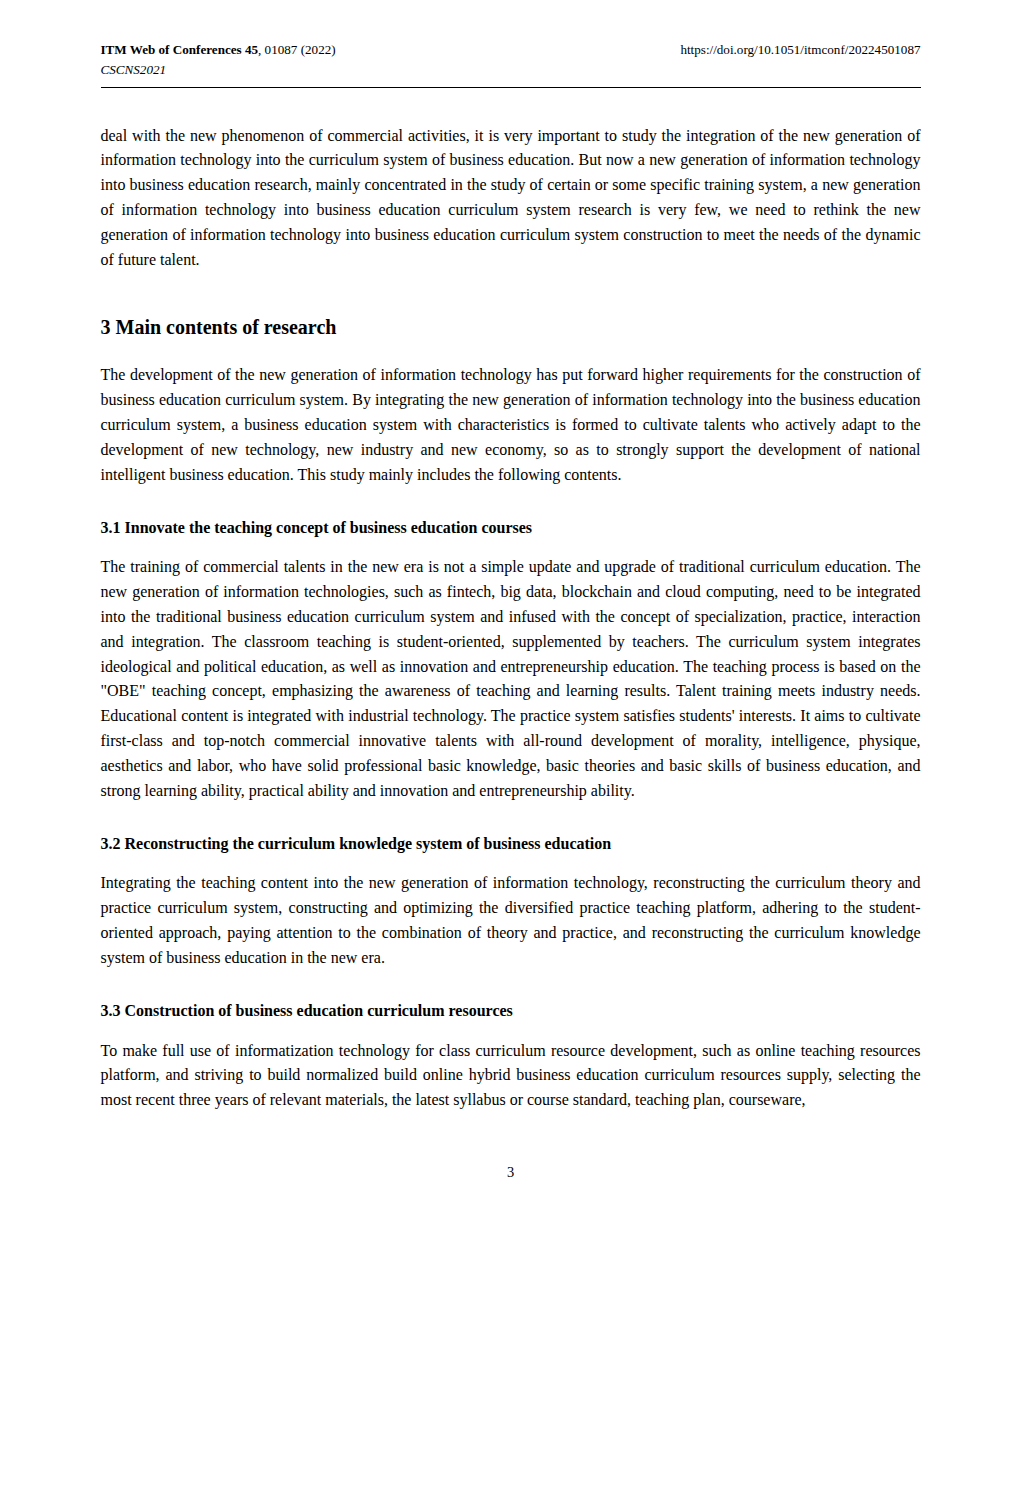ITM Web of Conferences 45, 01087 (2022)
CSCNS2021
https://doi.org/10.1051/itmconf/20224501087
deal with the new phenomenon of commercial activities, it is very important to study the integration of the new generation of information technology into the curriculum system of business education. But now a new generation of information technology into business education research, mainly concentrated in the study of certain or some specific training system, a new generation of information technology into business education curriculum system research is very few, we need to rethink the new generation of information technology into business education curriculum system construction to meet the needs of the dynamic of future talent.
3 Main contents of research
The development of the new generation of information technology has put forward higher requirements for the construction of business education curriculum system. By integrating the new generation of information technology into the business education curriculum system, a business education system with characteristics is formed to cultivate talents who actively adapt to the development of new technology, new industry and new economy, so as to strongly support the development of national intelligent business education. This study mainly includes the following contents.
3.1 Innovate the teaching concept of business education courses
The training of commercial talents in the new era is not a simple update and upgrade of traditional curriculum education. The new generation of information technologies, such as fintech, big data, blockchain and cloud computing, need to be integrated into the traditional business education curriculum system and infused with the concept of specialization, practice, interaction and integration. The classroom teaching is student-oriented, supplemented by teachers. The curriculum system integrates ideological and political education, as well as innovation and entrepreneurship education. The teaching process is based on the "OBE" teaching concept, emphasizing the awareness of teaching and learning results. Talent training meets industry needs. Educational content is integrated with industrial technology. The practice system satisfies students' interests. It aims to cultivate first-class and top-notch commercial innovative talents with all-round development of morality, intelligence, physique, aesthetics and labor, who have solid professional basic knowledge, basic theories and basic skills of business education, and strong learning ability, practical ability and innovation and entrepreneurship ability.
3.2 Reconstructing the curriculum knowledge system of business education
Integrating the teaching content into the new generation of information technology, reconstructing the curriculum theory and practice curriculum system, constructing and optimizing the diversified practice teaching platform, adhering to the student-oriented approach, paying attention to the combination of theory and practice, and reconstructing the curriculum knowledge system of business education in the new era.
3.3 Construction of business education curriculum resources
To make full use of informatization technology for class curriculum resource development, such as online teaching resources platform, and striving to build normalized build online hybrid business education curriculum resources supply, selecting the most recent three years of relevant materials, the latest syllabus or course standard, teaching plan, courseware,
3